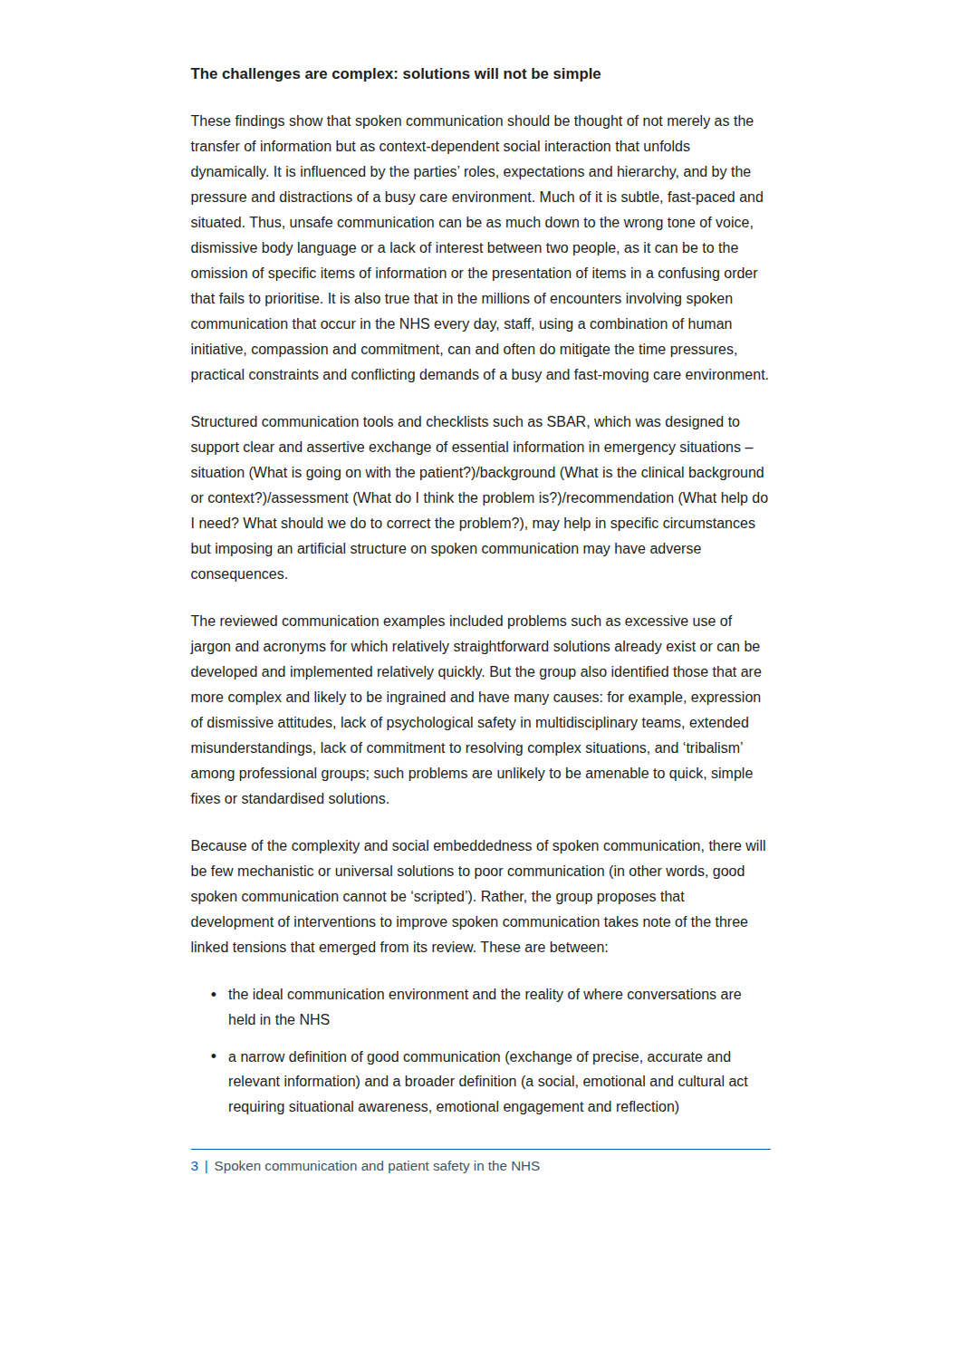The challenges are complex: solutions will not be simple
These findings show that spoken communication should be thought of not merely as the transfer of information but as context-dependent social interaction that unfolds dynamically. It is influenced by the parties’ roles, expectations and hierarchy, and by the pressure and distractions of a busy care environment. Much of it is subtle, fast-paced and situated. Thus, unsafe communication can be as much down to the wrong tone of voice, dismissive body language or a lack of interest between two people, as it can be to the omission of specific items of information or the presentation of items in a confusing order that fails to prioritise. It is also true that in the millions of encounters involving spoken communication that occur in the NHS every day, staff, using a combination of human initiative, compassion and commitment, can and often do mitigate the time pressures, practical constraints and conflicting demands of a busy and fast-moving care environment.
Structured communication tools and checklists such as SBAR, which was designed to support clear and assertive exchange of essential information in emergency situations – situation (What is going on with the patient?)/background (What is the clinical background or context?)/assessment (What do I think the problem is?)/recommendation (What help do I need? What should we do to correct the problem?), may help in specific circumstances but imposing an artificial structure on spoken communication may have adverse consequences.
The reviewed communication examples included problems such as excessive use of jargon and acronyms for which relatively straightforward solutions already exist or can be developed and implemented relatively quickly. But the group also identified those that are more complex and likely to be ingrained and have many causes: for example, expression of dismissive attitudes, lack of psychological safety in multidisciplinary teams, extended misunderstandings, lack of commitment to resolving complex situations, and ‘tribalism’ among professional groups; such problems are unlikely to be amenable to quick, simple fixes or standardised solutions.
Because of the complexity and social embeddedness of spoken communication, there will be few mechanistic or universal solutions to poor communication (in other words, good spoken communication cannot be ‘scripted’). Rather, the group proposes that development of interventions to improve spoken communication takes note of the three linked tensions that emerged from its review. These are between:
the ideal communication environment and the reality of where conversations are held in the NHS
a narrow definition of good communication (exchange of precise, accurate and relevant information) and a broader definition (a social, emotional and cultural act requiring situational awareness, emotional engagement and reflection)
3|Spoken communication and patient safety in the NHS